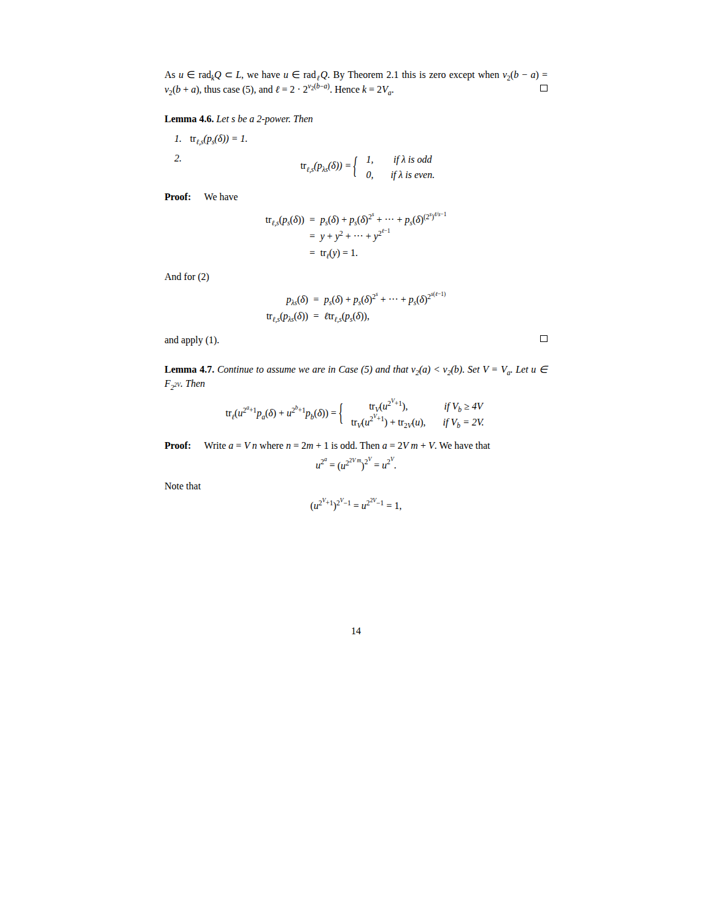As u ∈ radkQ ⊂ L, we have u ∈ radℓQ. By Theorem 2.1 this is zero except when v2(b − a) = v2(b + a), thus case (5), and ℓ = 2 · 2v2(b−a). Hence k = 2Va.
Lemma 4.6. Let s be a 2-power. Then
1. trℓ,s(ps(δ)) = 1.
2.
trℓ,s(pλs(δ)) = {
| 1, | if λ is odd |
| 0, | if λ is even. |
Proof: We have
| tr ℓ,s ( p s ( δ )) | = | p s ( δ ) + p s ( δ ) 2 s + ··· + p s ( δ ) (2 s ) ℓ/s −1 |
| | = | y + y 2 + ··· + y 2 ℓ −1 |
| | = | tr ℓ ( y ) = 1. |
And for (2)
| p λs ( δ ) | = | p s ( δ ) + p s ( δ ) 2 s + ··· + p s ( δ ) 2 s ( ℓ −1) |
| tr ℓ,s ( p λs ( δ )) | = | ℓ tr ℓ,s ( p s ( δ )), |
and apply (1).
Lemma 4.7. Continue to assume we are in Case (5) and that v2(a) < v2(b). Set V = Va. Let u ∈ F22V. Then
trℓ(u2a+1pa(δ) + u2b+1pb(δ)) = {
| tr V ( u 2 V +1 ), | if V b ≥ 4 V |
| tr V ( u 2 V +1 ) + tr 2 V ( u ), | if V b = 2 V . |
Proof: Write a = V n where n = 2m + 1 is odd. Then a = 2V m + V. We have that
u2a = (u22V m)2V = u2V.
Note that
(u2V+1)2V−1 = u22V−1 = 1,
14